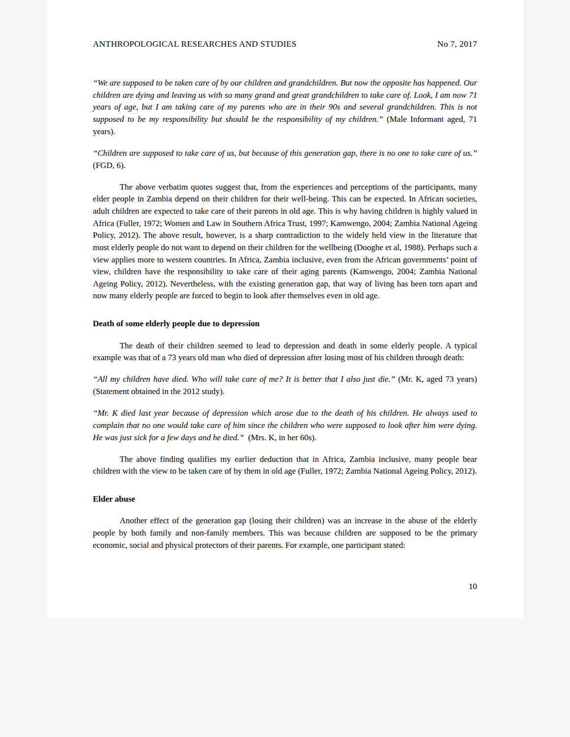Anthropological Researches and Studies No 7, 2017
“We are supposed to be taken care of by our children and grandchildren. But now the opposite has happened. Our children are dying and leaving us with so many grand and great grandchildren to take care of. Look, I am now 71 years of age, but I am taking care of my parents who are in their 90s and several grandchildren. This is not supposed to be my responsibility but should be the responsibility of my children.” (Male Informant aged, 71 years).
“Children are supposed to take care of us, but because of this generation gap, there is no one to take care of us.” (FGD, 6).
The above verbatim quotes suggest that, from the experiences and perceptions of the participants, many elder people in Zambia depend on their children for their well-being. This can be expected. In African societies, adult children are expected to take care of their parents in old age. This is why having children is highly valued in Africa (Fuller, 1972; Women and Law in Southern Africa Trust, 1997; Kamwengo, 2004; Zambia National Ageing Policy, 2012). The above result, however, is a sharp contradiction to the widely held view in the literature that most elderly people do not want to depend on their children for the wellbeing (Dooghe et al, 1988). Perhaps such a view applies more to western countries. In Africa, Zambia inclusive, even from the African governments’ point of view, children have the responsibility to take care of their aging parents (Kamwengo, 2004; Zambia National Ageing Policy, 2012). Nevertheless, with the existing generation gap, that way of living has been torn apart and now many elderly people are forced to begin to look after themselves even in old age.
Death of some elderly people due to depression
The death of their children seemed to lead to depression and death in some elderly people. A typical example was that of a 73 years old man who died of depression after losing most of his children through death:
“All my children have died. Who will take care of me? It is better that I also just die.” (Mr. K, aged 73 years) (Statement obtained in the 2012 study).
“Mr. K died last year because of depression which arose due to the death of his children. He always used to complain that no one would take care of him since the children who were supposed to look after him were dying. He was just sick for a few days and he died.” (Mrs. K, in her 60s).
The above finding qualifies my earlier deduction that in Africa, Zambia inclusive, many people bear children with the view to be taken care of by them in old age (Fuller, 1972; Zambia National Ageing Policy, 2012).
Elder abuse
Another effect of the generation gap (losing their children) was an increase in the abuse of the elderly people by both family and non-family members. This was because children are supposed to be the primary economic, social and physical protectors of their parents. For example, one participant stated:
10